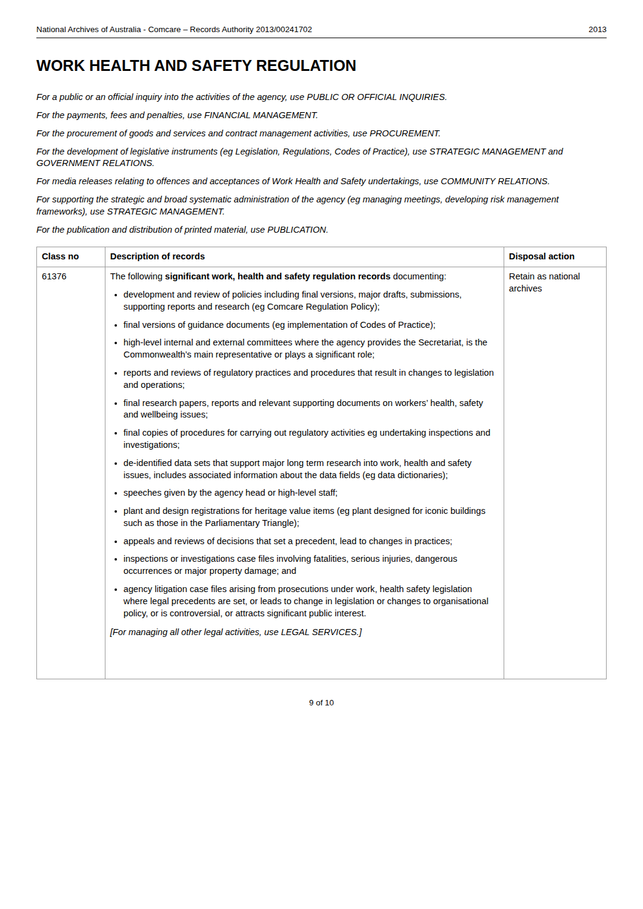National Archives of Australia - Comcare – Records Authority 2013/00241702 2013
WORK HEALTH AND SAFETY REGULATION
For a public or an official inquiry into the activities of the agency, use PUBLIC OR OFFICIAL INQUIRIES.
For the payments, fees and penalties, use FINANCIAL MANAGEMENT.
For the procurement of goods and services and contract management activities, use PROCUREMENT.
For the development of legislative instruments (eg Legislation, Regulations, Codes of Practice), use STRATEGIC MANAGEMENT and GOVERNMENT RELATIONS.
For media releases relating to offences and acceptances of Work Health and Safety undertakings, use COMMUNITY RELATIONS.
For supporting the strategic and broad systematic administration of the agency (eg managing meetings, developing risk management frameworks), use STRATEGIC MANAGEMENT.
For the publication and distribution of printed material, use PUBLICATION.
| Class no | Description of records | Disposal action |
| --- | --- | --- |
| 61376 | The following significant work, health and safety regulation records documenting: development and review of policies including final versions, major drafts, submissions, supporting reports and research (eg Comcare Regulation Policy); final versions of guidance documents (eg implementation of Codes of Practice); high-level internal and external committees where the agency provides the Secretariat, is the Commonwealth’s main representative or plays a significant role; reports and reviews of regulatory practices and procedures that result in changes to legislation and operations; final research papers, reports and relevant supporting documents on workers’ health, safety and wellbeing issues; final copies of procedures for carrying out regulatory activities eg undertaking inspections and investigations; de-identified data sets that support major long term research into work, health and safety issues, includes associated information about the data fields (eg data dictionaries); speeches given by the agency head or high-level staff; plant and design registrations for heritage value items (eg plant designed for iconic buildings such as those in the Parliamentary Triangle); appeals and reviews of decisions that set a precedent, lead to changes in practices; inspections or investigations case files involving fatalities, serious injuries, dangerous occurrences or major property damage; and agency litigation case files arising from prosecutions under work, health safety legislation where legal precedents are set, or leads to change in legislation or changes to organisational policy, or is controversial, or attracts significant public interest. [For managing all other legal activities, use LEGAL SERVICES.] | Retain as national archives |
9 of 10